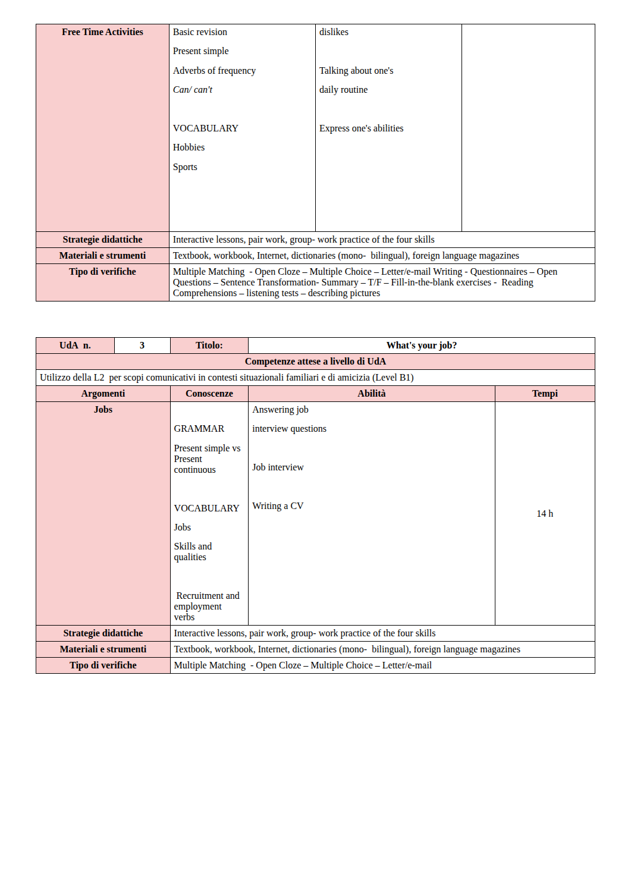| Free Time Activities | Basic revision Present simple Adverbs of frequency Can/ can't VOCABULARY Hobbies Sports | dislikes Talking about one's daily routine Express one's abilities | |
| Strategie didattiche | Interactive lessons, pair work, group- work practice of the four skills |
| Materiali e strumenti | Textbook, workbook, Internet, dictionaries (mono- bilingual), foreign language magazines |
| Tipo di verifiche | Multiple Matching - Open Cloze – Multiple Choice – Letter/e-mail Writing - Questionnaires – Open Questions – Sentence Transformation- Summary – T/F – Fill-in-the-blank exercises - Reading Comprehensions – listening tests – describing pictures |
| UdA n. | 3 | Titolo: | What's your job? |
| Competenze attese a livello di UdA |
| Utilizzo della L2 per scopi comunicativi in contesti situazionali familiari e di amicizia (Level B1) |
| Argomenti | Conoscenze | Abilità | Tempi |
| Jobs | GRAMMAR Present simple vs Present continuous VOCABULARY Jobs Skills and qualities Recruitment and employment verbs | Answering job interview questions Job interview Writing a CV | 14 h |
| Strategie didattiche | Interactive lessons, pair work, group- work practice of the four skills |
| Materiali e strumenti | Textbook, workbook, Internet, dictionaries (mono- bilingual), foreign language magazines |
| Tipo di verifiche | Multiple Matching - Open Cloze – Multiple Choice – Letter/e-mail |